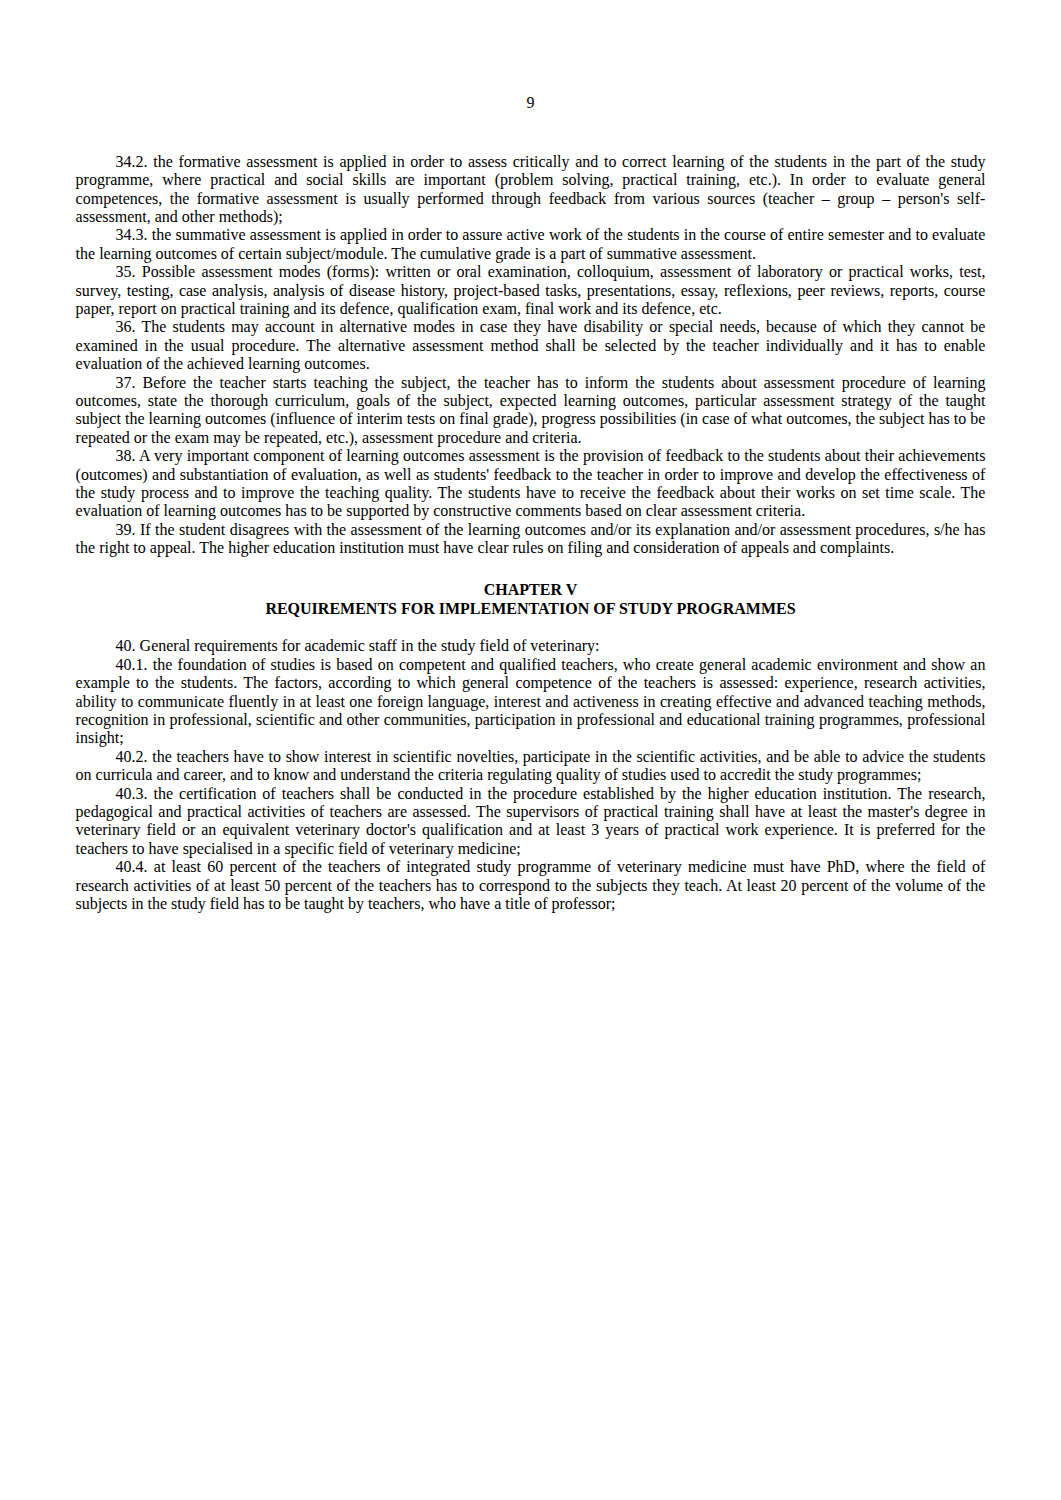9
34.2. the formative assessment is applied in order to assess critically and to correct learning of the students in the part of the study programme, where practical and social skills are important (problem solving, practical training, etc.). In order to evaluate general competences, the formative assessment is usually performed through feedback from various sources (teacher – group – person's self-assessment, and other methods);
34.3. the summative assessment is applied in order to assure active work of the students in the course of entire semester and to evaluate the learning outcomes of certain subject/module. The cumulative grade is a part of summative assessment.
35. Possible assessment modes (forms): written or oral examination, colloquium, assessment of laboratory or practical works, test, survey, testing, case analysis, analysis of disease history, project-based tasks, presentations, essay, reflexions, peer reviews, reports, course paper, report on practical training and its defence, qualification exam, final work and its defence, etc.
36. The students may account in alternative modes in case they have disability or special needs, because of which they cannot be examined in the usual procedure. The alternative assessment method shall be selected by the teacher individually and it has to enable evaluation of the achieved learning outcomes.
37. Before the teacher starts teaching the subject, the teacher has to inform the students about assessment procedure of learning outcomes, state the thorough curriculum, goals of the subject, expected learning outcomes, particular assessment strategy of the taught subject the learning outcomes (influence of interim tests on final grade), progress possibilities (in case of what outcomes, the subject has to be repeated or the exam may be repeated, etc.), assessment procedure and criteria.
38. A very important component of learning outcomes assessment is the provision of feedback to the students about their achievements (outcomes) and substantiation of evaluation, as well as students' feedback to the teacher in order to improve and develop the effectiveness of the study process and to improve the teaching quality. The students have to receive the feedback about their works on set time scale. The evaluation of learning outcomes has to be supported by constructive comments based on clear assessment criteria.
39. If the student disagrees with the assessment of the learning outcomes and/or its explanation and/or assessment procedures, s/he has the right to appeal. The higher education institution must have clear rules on filing and consideration of appeals and complaints.
CHAPTER V
REQUIREMENTS FOR IMPLEMENTATION OF STUDY PROGRAMMES
40. General requirements for academic staff in the study field of veterinary:
40.1. the foundation of studies is based on competent and qualified teachers, who create general academic environment and show an example to the students. The factors, according to which general competence of the teachers is assessed: experience, research activities, ability to communicate fluently in at least one foreign language, interest and activeness in creating effective and advanced teaching methods, recognition in professional, scientific and other communities, participation in professional and educational training programmes, professional insight;
40.2. the teachers have to show interest in scientific novelties, participate in the scientific activities, and be able to advice the students on curricula and career, and to know and understand the criteria regulating quality of studies used to accredit the study programmes;
40.3. the certification of teachers shall be conducted in the procedure established by the higher education institution. The research, pedagogical and practical activities of teachers are assessed. The supervisors of practical training shall have at least the master's degree in veterinary field or an equivalent veterinary doctor's qualification and at least 3 years of practical work experience. It is preferred for the teachers to have specialised in a specific field of veterinary medicine;
40.4. at least 60 percent of the teachers of integrated study programme of veterinary medicine must have PhD, where the field of research activities of at least 50 percent of the teachers has to correspond to the subjects they teach. At least 20 percent of the volume of the subjects in the study field has to be taught by teachers, who have a title of professor;